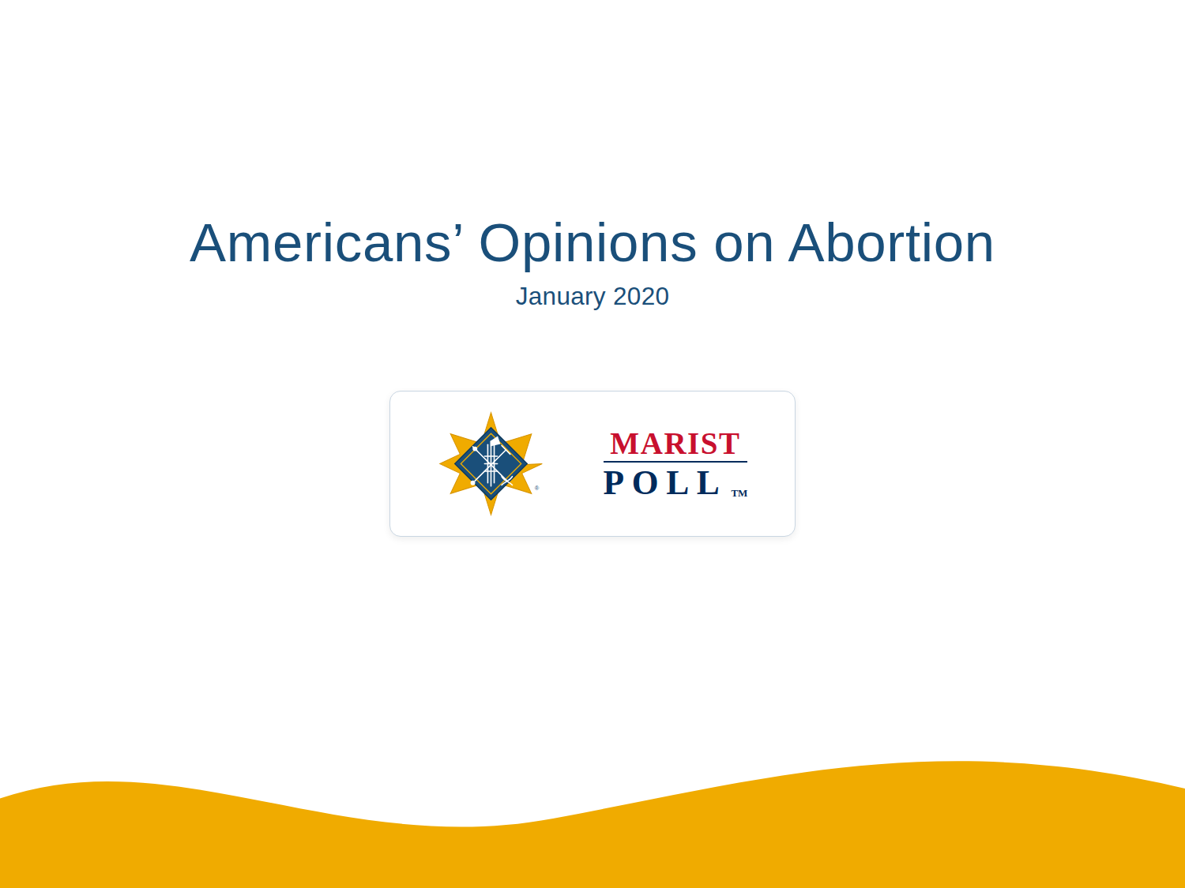Americans’ Opinions on Abortion
January 2020
Knights of Columbus ®
MARIST
POLLTM